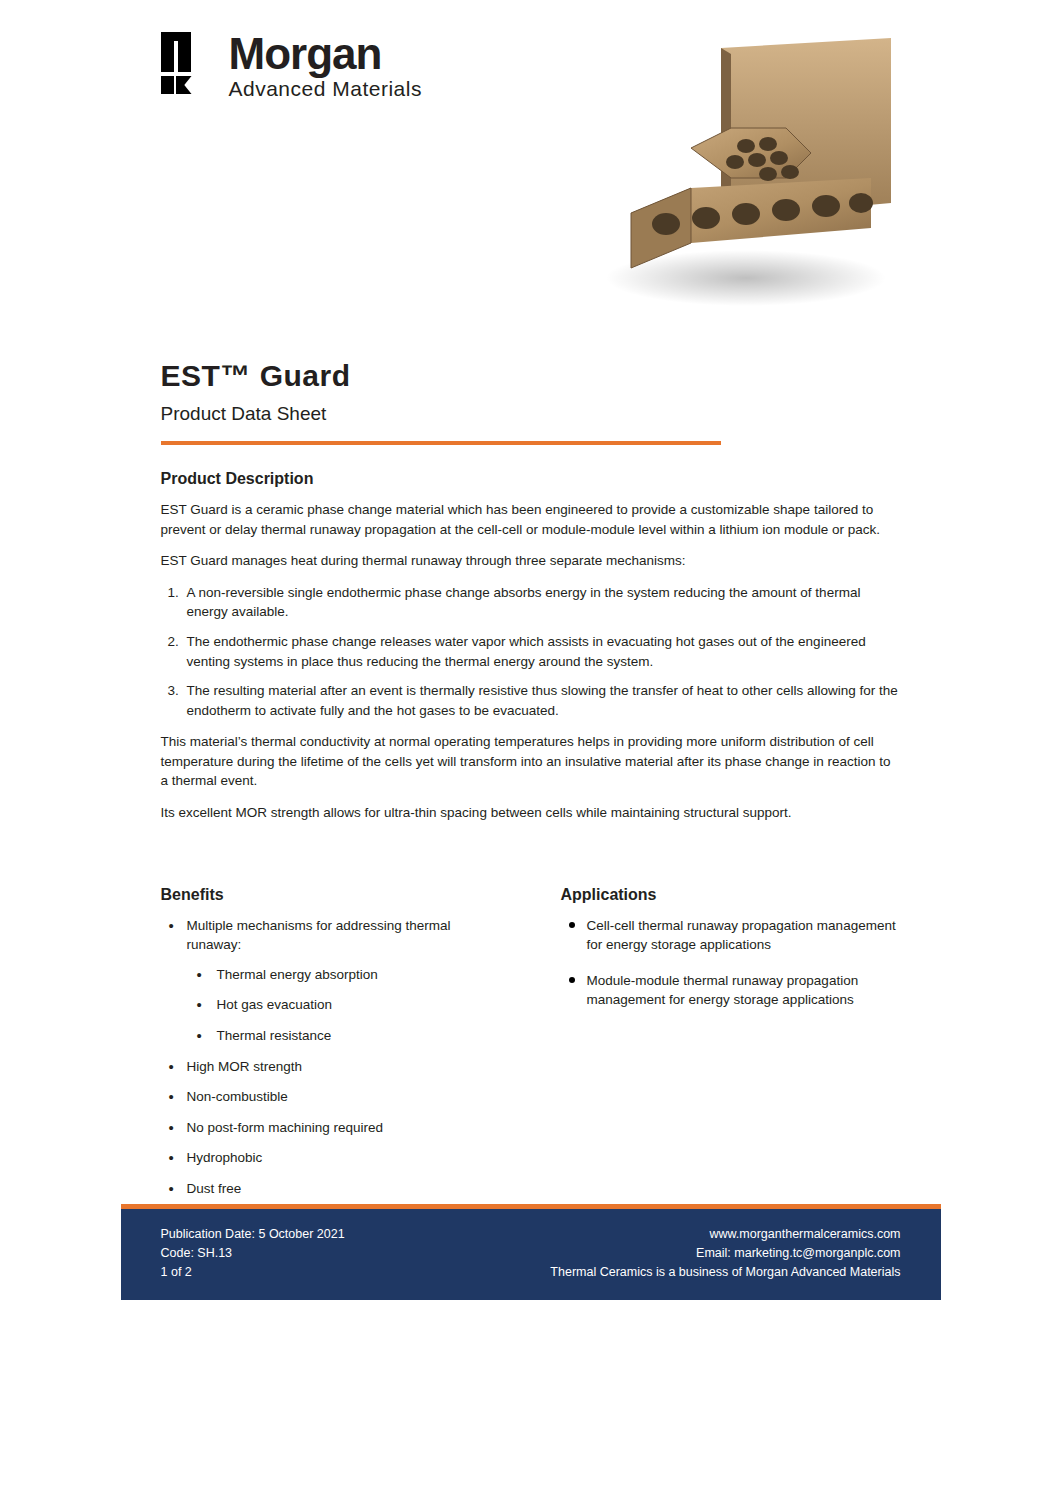Morgan
Advanced Materials
EST™ Guard
Product Data Sheet
Product Description
EST Guard is a ceramic phase change material which has been engineered to provide a customizable shape tailored to prevent or delay thermal runaway propagation at the cell-cell or module-module level within a lithium ion module or pack.
EST Guard manages heat during thermal runaway through three separate mechanisms:
A non-reversible single endothermic phase change absorbs energy in the system reducing the amount of thermal energy available.
The endothermic phase change releases water vapor which assists in evacuating hot gases out of the engineered venting systems in place thus reducing the thermal energy around the system.
The resulting material after an event is thermally resistive thus slowing the transfer of heat to other cells allowing for the endotherm to activate fully and the hot gases to be evacuated.
This material’s thermal conductivity at normal operating temperatures helps in providing more uniform distribution of cell temperature during the lifetime of the cells yet will transform into an insulative material after its phase change in reaction to a thermal event.
Its excellent MOR strength allows for ultra-thin spacing between cells while maintaining structural support.
Benefits
Multiple mechanisms for addressing thermal runaway:
Thermal energy absorption
Hot gas evacuation
Thermal resistance
High MOR strength
Non-combustible
No post-form machining required
Hydrophobic
Dust free
Applications
Cell-cell thermal runaway propagation management for energy storage applications
Module-module thermal runaway propagation manage­ment for energy storage applications
Publication Date: 5 October 2021
Code: SH.13
1 of 2
www.morganthermalceramics.com
Email: marketing.tc@morganplc.com
Thermal Ceramics is a business of Morgan Advanced Materials